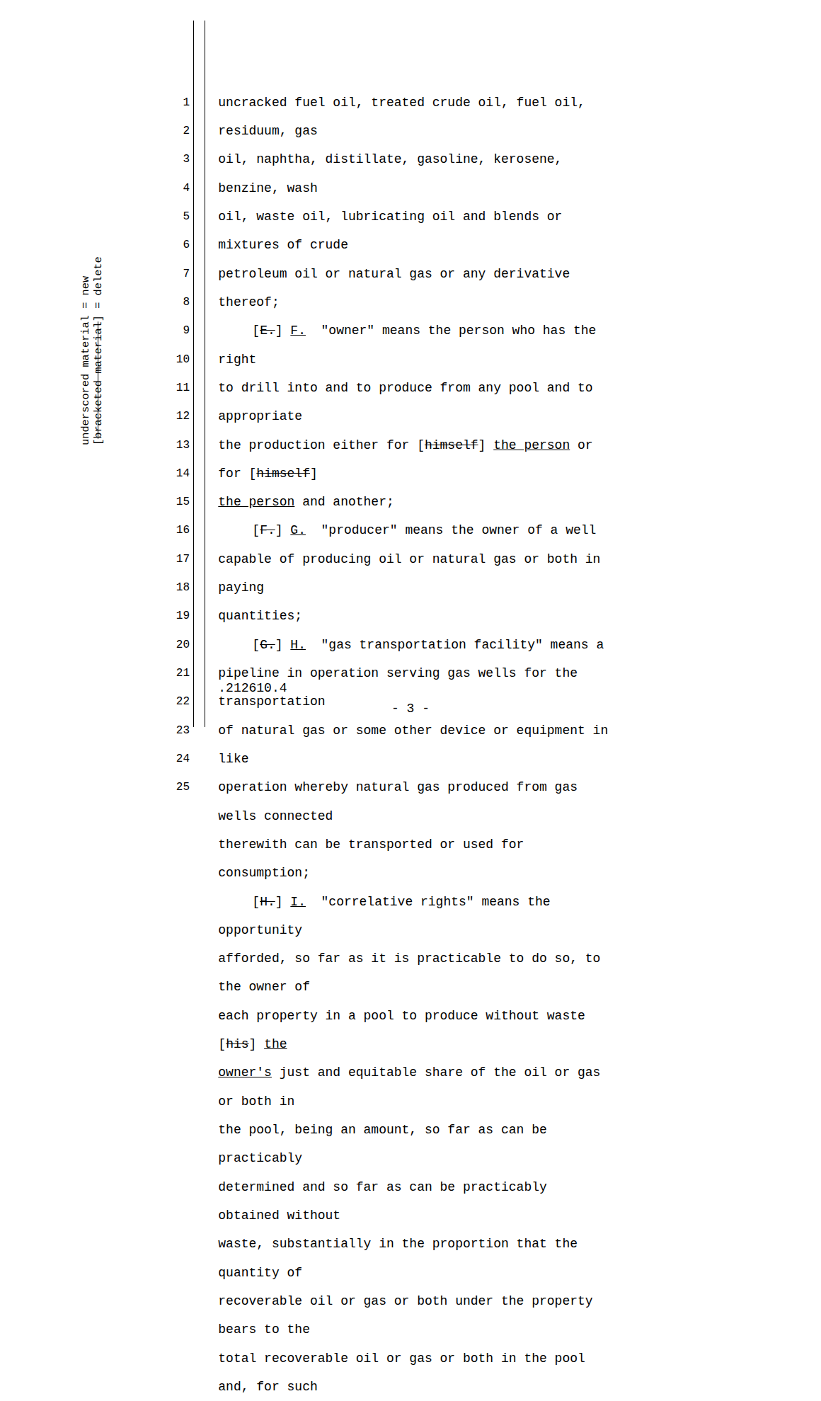1
2
3
4
5
6
7
8
9
10
11
12
13
14
15
16
17
18
19
20
21
22
23
24
25
uncracked fuel oil, treated crude oil, fuel oil, residuum, gas
oil, naphtha, distillate, gasoline, kerosene, benzine, wash
oil, waste oil, lubricating oil and blends or mixtures of crude
petroleum oil or natural gas or any derivative thereof;
[E.] F. "owner" means the person who has the right
to drill into and to produce from any pool and to appropriate
the production either for [himself] the person or for [himself]
the person and another;
[F.] G. "producer" means the owner of a well
capable of producing oil or natural gas or both in paying
quantities;
[G.] H. "gas transportation facility" means a
pipeline in operation serving gas wells for the transportation
of natural gas or some other device or equipment in like
operation whereby natural gas produced from gas wells connected
therewith can be transported or used for consumption;
[H.] I. "correlative rights" means the opportunity
afforded, so far as it is practicable to do so, to the owner of
each property in a pool to produce without waste [his] the
owner's just and equitable share of the oil or gas or both in
the pool, being an amount, so far as can be practicably
determined and so far as can be practicably obtained without
waste, substantially in the proportion that the quantity of
recoverable oil or gas or both under the property bears to the
total recoverable oil or gas or both in the pool and, for such
underscored material = new
[bracketed material] = delete
.212610.4
- 3 -